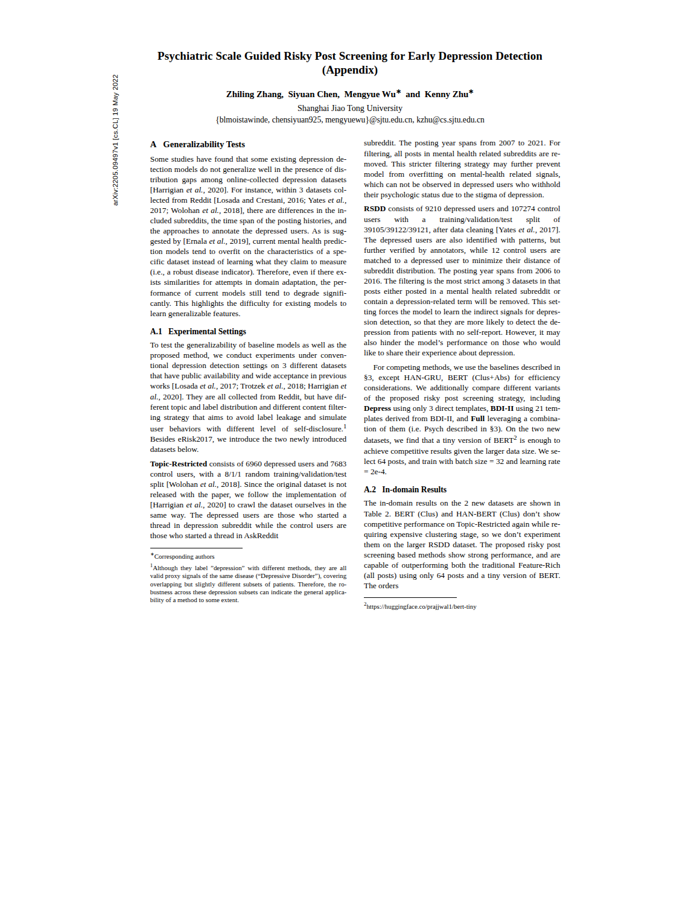arXiv:2205.09497v1 [cs.CL] 19 May 2022
Psychiatric Scale Guided Risky Post Screening for Early Depression Detection
(Appendix)
Zhiling Zhang, Siyuan Chen, Mengyue Wu∗ and Kenny Zhu∗
Shanghai Jiao Tong University
{blmoistawinde, chensiyuan925, mengyuewu}@sjtu.edu.cn, kzhu@cs.sjtu.edu.cn
A Generalizability Tests
Some studies have found that some existing depression detection models do not generalize well in the presence of distribution gaps among online-collected depression datasets [Harrigian et al., 2020]. For instance, within 3 datasets collected from Reddit [Losada and Crestani, 2016; Yates et al., 2017; Wolohan et al., 2018], there are differences in the included subreddits, the time span of the posting histories, and the approaches to annotate the depressed users. As is suggested by [Ernala et al., 2019], current mental health prediction models tend to overfit on the characteristics of a specific dataset instead of learning what they claim to measure (i.e., a robust disease indicator). Therefore, even if there exists similarities for attempts in domain adaptation, the performance of current models still tend to degrade significantly. This highlights the difficulty for existing models to learn generalizable features.
A.1 Experimental Settings
To test the generalizability of baseline models as well as the proposed method, we conduct experiments under conventional depression detection settings on 3 different datasets that have public availability and wide acceptance in previous works [Losada et al., 2017; Trotzek et al., 2018; Harrigian et al., 2020]. They are all collected from Reddit, but have different topic and label distribution and different content filtering strategy that aims to avoid label leakage and simulate user behaviors with different level of self-disclosure.1 Besides eRisk2017, we introduce the two newly introduced datasets below.
Topic-Restricted consists of 6960 depressed users and 7683 control users, with a 8/1/1 random training/validation/test split [Wolohan et al., 2018]. Since the original dataset is not released with the paper, we follow the implementation of [Harrigian et al., 2020] to crawl the dataset ourselves in the same way. The depressed users are those who started a thread in depression subreddit while the control users are those who started a thread in AskReddit
∗Corresponding authors
1 Although they label ”depression” with different methods, they are all valid proxy signals of the same disease (“Depressive Disorder”), covering overlapping but slightly different subsets of patients. Therefore, the robustness across these depression subsets can indicate the general applicability of a method to some extent.
subreddit. The posting year spans from 2007 to 2021. For filtering, all posts in mental health related subreddits are removed. This stricter filtering strategy may further prevent model from overfitting on mental-health related signals, which can not be observed in depressed users who withhold their psychologic status due to the stigma of depression.
RSDD consists of 9210 depressed users and 107274 control users with a training/validation/test split of 39105/39122/39121, after data cleaning [Yates et al., 2017]. The depressed users are also identified with patterns, but further verified by annotators, while 12 control users are matched to a depressed user to minimize their distance of subreddit distribution. The posting year spans from 2006 to 2016. The filtering is the most strict among 3 datasets in that posts either posted in a mental health related subreddit or contain a depression-related term will be removed. This setting forces the model to learn the indirect signals for depression detection, so that they are more likely to detect the depression from patients with no self-report. However, it may also hinder the model’s performance on those who would like to share their experience about depression.
For competing methods, we use the baselines described in §3, except HAN-GRU, BERT (Clus+Abs) for efficiency considerations. We additionally compare different variants of the proposed risky post screening strategy, including Depress using only 3 direct templates, BDI-II using 21 templates derived from BDI-II, and Full leveraging a combination of them (i.e. Psych described in §3). On the two new datasets, we find that a tiny version of BERT2 is enough to achieve competitive results given the larger data size. We select 64 posts, and train with batch size = 32 and learning rate = 2e-4.
A.2 In-domain Results
The in-domain results on the 2 new datasets are shown in Table 2. BERT (Clus) and HAN-BERT (Clus) don’t show competitive performance on Topic-Restricted again while requiring expensive clustering stage, so we don’t experiment them on the larger RSDD dataset. The proposed risky post screening based methods show strong performance, and are capable of outperforming both the traditional Feature-Rich (all posts) using only 64 posts and a tiny version of BERT. The orders
2 https://huggingface.co/prajjwal1/bert-tiny